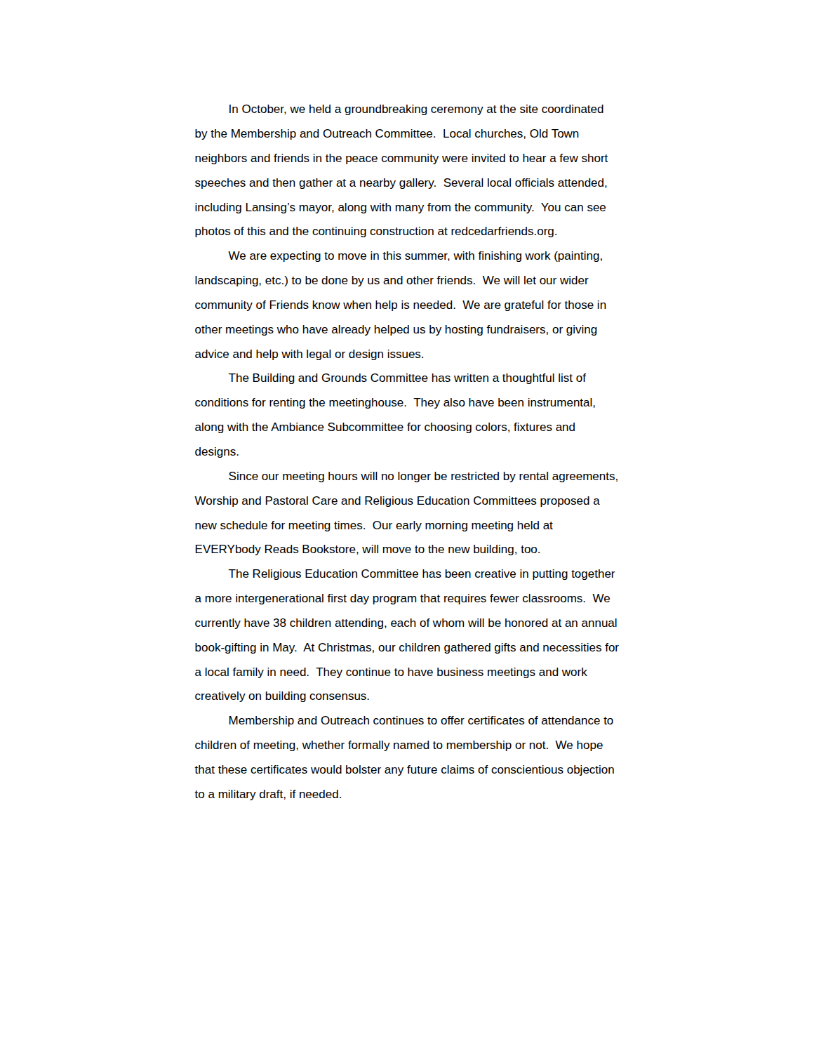In October, we held a groundbreaking ceremony at the site coordinated by the Membership and Outreach Committee. Local churches, Old Town neighbors and friends in the peace community were invited to hear a few short speeches and then gather at a nearby gallery. Several local officials attended, including Lansing’s mayor, along with many from the community. You can see photos of this and the continuing construction at redcedarfriends.org.
We are expecting to move in this summer, with finishing work (painting, landscaping, etc.) to be done by us and other friends. We will let our wider community of Friends know when help is needed. We are grateful for those in other meetings who have already helped us by hosting fundraisers, or giving advice and help with legal or design issues.
The Building and Grounds Committee has written a thoughtful list of conditions for renting the meetinghouse. They also have been instrumental, along with the Ambiance Subcommittee for choosing colors, fixtures and designs.
Since our meeting hours will no longer be restricted by rental agreements, Worship and Pastoral Care and Religious Education Committees proposed a new schedule for meeting times. Our early morning meeting held at EVERYbody Reads Bookstore, will move to the new building, too.
The Religious Education Committee has been creative in putting together a more intergenerational first day program that requires fewer classrooms. We currently have 38 children attending, each of whom will be honored at an annual book-gifting in May. At Christmas, our children gathered gifts and necessities for a local family in need. They continue to have business meetings and work creatively on building consensus.
Membership and Outreach continues to offer certificates of attendance to children of meeting, whether formally named to membership or not. We hope that these certificates would bolster any future claims of conscientious objection to a military draft, if needed.